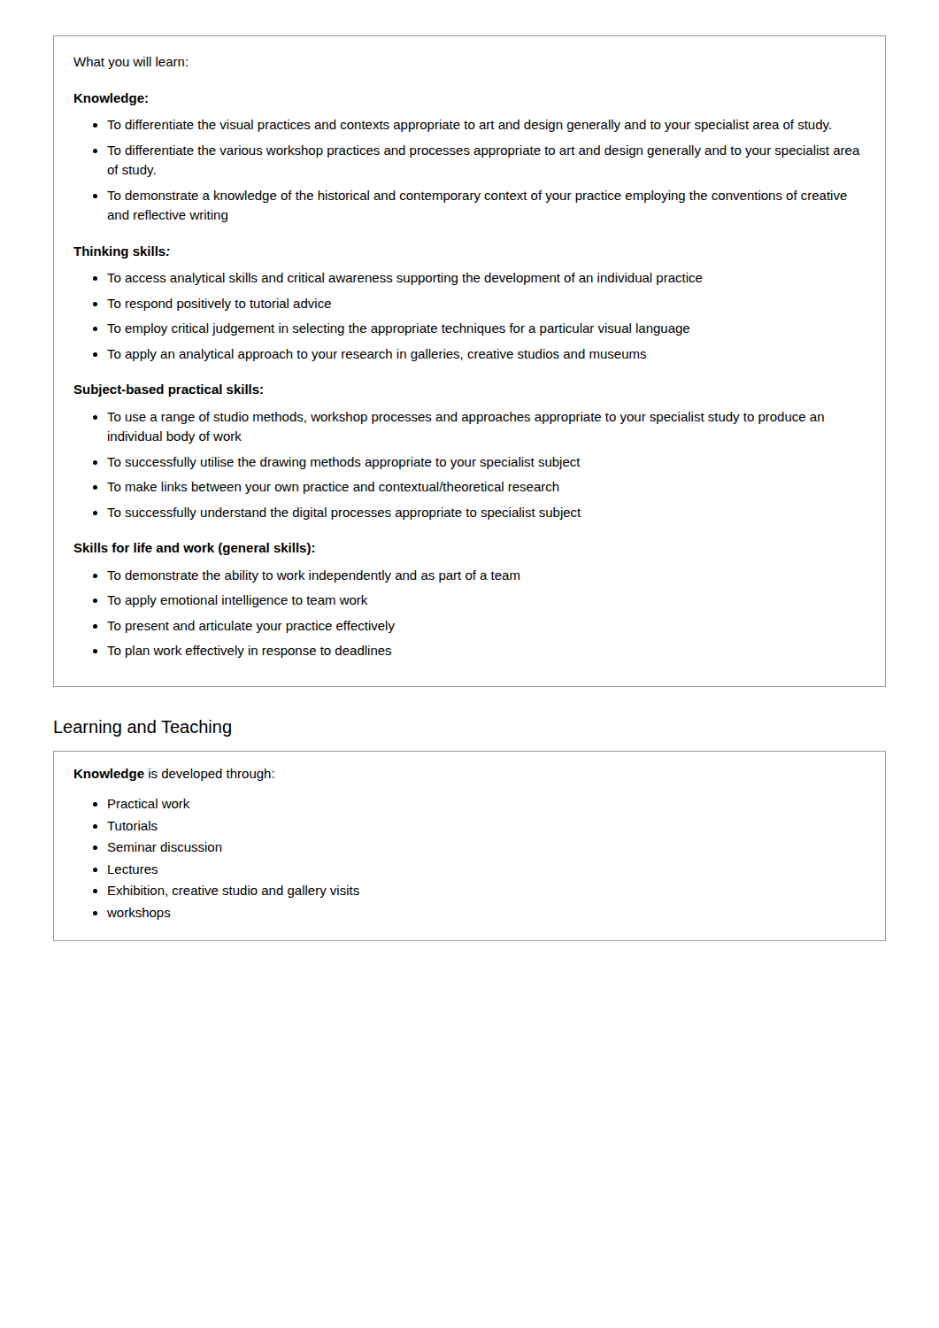What you will learn:
Knowledge:
To differentiate the visual practices and contexts appropriate to art and design generally and to your specialist area of study.
To differentiate the various workshop practices and processes appropriate to art and design generally and to your specialist area of study.
To demonstrate a knowledge of the historical and contemporary context of your practice employing the conventions of creative and reflective writing
Thinking skills:
To access analytical skills and critical awareness supporting the development of an individual practice
To respond positively to tutorial advice
To employ critical judgement in selecting the appropriate techniques for a particular visual language
To apply an analytical approach to your research in galleries, creative studios and museums
Subject-based practical skills:
To use a range of studio methods, workshop processes and approaches appropriate to your specialist study to produce an individual body of work
To successfully utilise the drawing methods appropriate to your specialist subject
To make links between your own practice and contextual/theoretical research
To successfully understand the digital processes appropriate to specialist subject
Skills for life and work (general skills):
To demonstrate the ability to work independently and as part of a team
To apply emotional intelligence to team work
To present and articulate your practice effectively
To plan work effectively in response to deadlines
Learning and Teaching
Knowledge is developed through:
Practical work
Tutorials
Seminar discussion
Lectures
Exhibition, creative studio and gallery visits
workshops